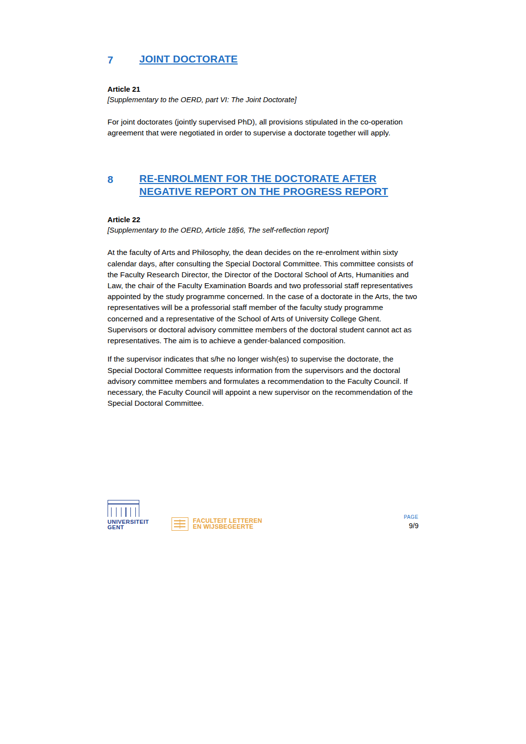7
JOINT DOCTORATE
Article 21
[Supplementary to the OERD, part VI: The Joint Doctorate]
For joint doctorates (jointly supervised PhD), all provisions stipulated in the co-operation agreement that were negotiated in order to supervise a doctorate together will apply.
8
RE-ENROLMENT FOR THE DOCTORATE AFTER NEGATIVE REPORT ON THE PROGRESS REPORT
Article 22
[Supplementary to the OERD, Article 18§6, The self-reflection report]
At the faculty of Arts and Philosophy, the dean decides on the re-enrolment within sixty calendar days, after consulting the Special Doctoral Committee. This committee consists of the Faculty Research Director, the Director of the Doctoral School of Arts, Humanities and Law, the chair of the Faculty Examination Boards and two professorial staff representatives appointed by the study programme concerned. In the case of a doctorate in the Arts, the two representatives will be a professorial staff member of the faculty study programme concerned and a representative of the School of Arts of University College Ghent. Supervisors or doctoral advisory committee members of the doctoral student cannot act as representatives. The aim is to achieve a gender-balanced composition.
If the supervisor indicates that s/he no longer wish(es) to supervise the doctorate, the Special Doctoral Committee requests information from the supervisors and the doctoral advisory committee members and formulates a recommendation to the Faculty Council. If necessary, the Faculty Council will appoint a new supervisor on the recommendation of the Special Doctoral Committee.
UNIVERSITEIT GENT
FACULTEIT LETTEREN EN WIJSBEGEERTE
PAGE
9/9